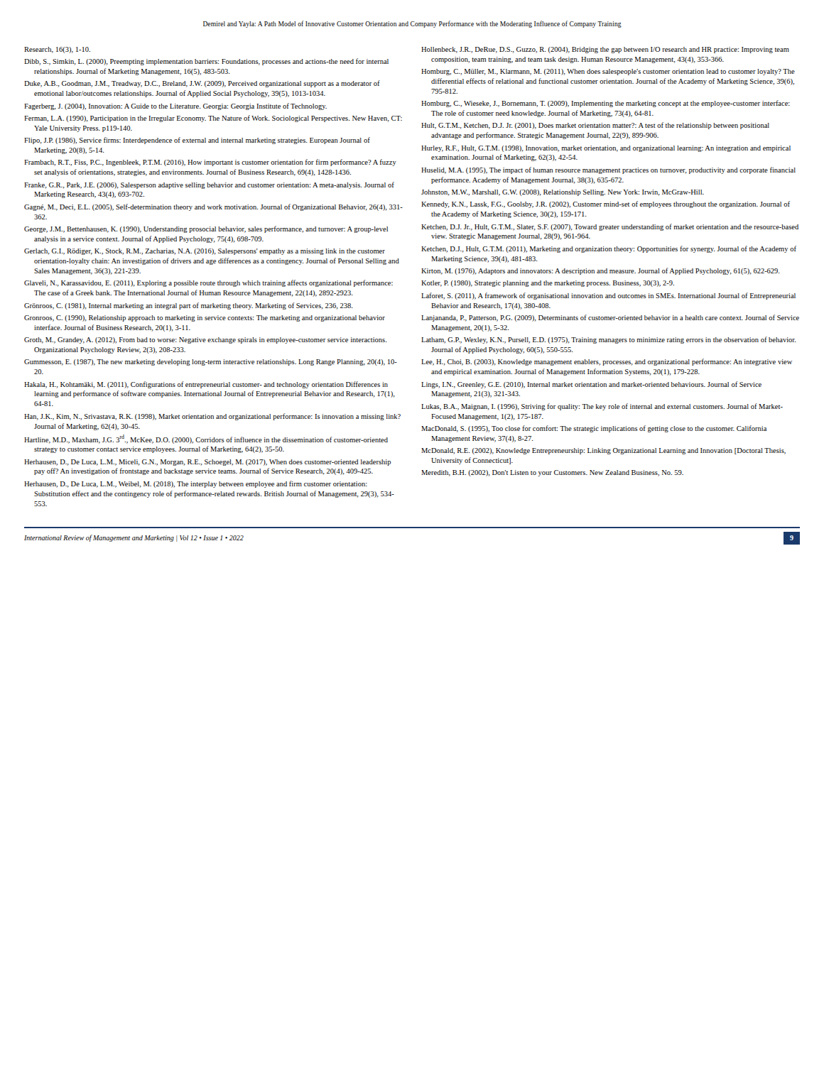Demirel and Yayla: A Path Model of Innovative Customer Orientation and Company Performance with the Moderating Influence of Company Training
Research, 16(3), 1-10.
Dibb, S., Simkin, L. (2000), Preempting implementation barriers: Foundations, processes and actions-the need for internal relationships. Journal of Marketing Management, 16(5), 483-503.
Duke, A.B., Goodman, J.M., Treadway, D.C., Breland, J.W. (2009), Perceived organizational support as a moderator of emotional labor/outcomes relationships. Journal of Applied Social Psychology, 39(5), 1013-1034.
Fagerberg, J. (2004), Innovation: A Guide to the Literature. Georgia: Georgia Institute of Technology.
Ferman, L.A. (1990), Participation in the Irregular Economy. The Nature of Work. Sociological Perspectives. New Haven, CT: Yale University Press. p119-140.
Flipo, J.P. (1986), Service firms: Interdependence of external and internal marketing strategies. European Journal of Marketing, 20(8), 5-14.
Frambach, R.T., Fiss, P.C., Ingenbleek, P.T.M. (2016), How important is customer orientation for firm performance? A fuzzy set analysis of orientations, strategies, and environments. Journal of Business Research, 69(4), 1428-1436.
Franke, G.R., Park, J.E. (2006), Salesperson adaptive selling behavior and customer orientation: A meta-analysis. Journal of Marketing Research, 43(4), 693-702.
Gagné, M., Deci, E.L. (2005), Self-determination theory and work motivation. Journal of Organizational Behavior, 26(4), 331-362.
George, J.M., Bettenhausen, K. (1990), Understanding prosocial behavior, sales performance, and turnover: A group-level analysis in a service context. Journal of Applied Psychology, 75(4), 698-709.
Gerlach, G.I., Rödiger, K., Stock, R.M., Zacharias, N.A. (2016), Salespersons' empathy as a missing link in the customer orientation-loyalty chain: An investigation of drivers and age differences as a contingency. Journal of Personal Selling and Sales Management, 36(3), 221-239.
Glaveli, N., Karassavidou, E. (2011), Exploring a possible route through which training affects organizational performance: The case of a Greek bank. The International Journal of Human Resource Management, 22(14), 2892-2923.
Grönroos, C. (1981), Internal marketing an integral part of marketing theory. Marketing of Services, 236, 238.
Gronroos, C. (1990), Relationship approach to marketing in service contexts: The marketing and organizational behavior interface. Journal of Business Research, 20(1), 3-11.
Groth, M., Grandey, A. (2012), From bad to worse: Negative exchange spirals in employee-customer service interactions. Organizational Psychology Review, 2(3), 208-233.
Gummesson, E. (1987), The new marketing developing long-term interactive relationships. Long Range Planning, 20(4), 10-20.
Hakala, H., Kohtamäki, M. (2011), Configurations of entrepreneurial customer- and technology orientation Differences in learning and performance of software companies. International Journal of Entrepreneurial Behavior and Research, 17(1), 64-81.
Han, J.K., Kim, N., Srivastava, R.K. (1998), Market orientation and organizational performance: Is innovation a missing link? Journal of Marketing, 62(4), 30-45.
Hartline, M.D., Maxham, J.G. 3rd., McKee, D.O. (2000), Corridors of influence in the dissemination of customer-oriented strategy to customer contact service employees. Journal of Marketing, 64(2), 35-50.
Herhausen, D., De Luca, L.M., Miceli, G.N., Morgan, R.E., Schoegel, M. (2017), When does customer-oriented leadership pay off? An investigation of frontstage and backstage service teams. Journal of Service Research, 20(4), 409-425.
Herhausen, D., De Luca, L.M., Weibel, M. (2018), The interplay between employee and firm customer orientation: Substitution effect and the contingency role of performance-related rewards. British Journal of Management, 29(3), 534-553.
Hollenbeck, J.R., DeRue, D.S., Guzzo, R. (2004), Bridging the gap between I/O research and HR practice: Improving team composition, team training, and team task design. Human Resource Management, 43(4), 353-366.
Homburg, C., Müller, M., Klarmann, M. (2011), When does salespeople's customer orientation lead to customer loyalty? The differential effects of relational and functional customer orientation. Journal of the Academy of Marketing Science, 39(6), 795-812.
Homburg, C., Wieseke, J., Bornemann, T. (2009), Implementing the marketing concept at the employee-customer interface: The role of customer need knowledge. Journal of Marketing, 73(4), 64-81.
Hult, G.T.M., Ketchen, D.J. Jr. (2001), Does market orientation matter?: A test of the relationship between positional advantage and performance. Strategic Management Journal, 22(9), 899-906.
Hurley, R.F., Hult, G.T.M. (1998), Innovation, market orientation, and organizational learning: An integration and empirical examination. Journal of Marketing, 62(3), 42-54.
Huselid, M.A. (1995), The impact of human resource management practices on turnover, productivity and corporate financial performance. Academy of Management Journal, 38(3), 635-672.
Johnston, M.W., Marshall, G.W. (2008), Relationship Selling. New York: Irwin, McGraw-Hill.
Kennedy, K.N., Lassk, F.G., Goolsby, J.R. (2002), Customer mind-set of employees throughout the organization. Journal of the Academy of Marketing Science, 30(2), 159-171.
Ketchen, D.J. Jr., Hult, G.T.M., Slater, S.F. (2007), Toward greater understanding of market orientation and the resource-based view. Strategic Management Journal, 28(9), 961-964.
Ketchen, D.J., Hult, G.T.M. (2011), Marketing and organization theory: Opportunities for synergy. Journal of the Academy of Marketing Science, 39(4), 481-483.
Kirton, M. (1976), Adaptors and innovators: A description and measure. Journal of Applied Psychology, 61(5), 622-629.
Kotler, P. (1980), Strategic planning and the marketing process. Business, 30(3), 2-9.
Laforet, S. (2011), A framework of organisational innovation and outcomes in SMEs. International Journal of Entrepreneurial Behavior and Research, 17(4), 380-408.
Lanjananda, P., Patterson, P.G. (2009), Determinants of customer-oriented behavior in a health care context. Journal of Service Management, 20(1), 5-32.
Latham, G.P., Wexley, K.N., Pursell, E.D. (1975), Training managers to minimize rating errors in the observation of behavior. Journal of Applied Psychology, 60(5), 550-555.
Lee, H., Choi, B. (2003), Knowledge management enablers, processes, and organizational performance: An integrative view and empirical examination. Journal of Management Information Systems, 20(1), 179-228.
Lings, I.N., Greenley, G.E. (2010), Internal market orientation and market-oriented behaviours. Journal of Service Management, 21(3), 321-343.
Lukas, B.A., Maignan, I. (1996), Striving for quality: The key role of internal and external customers. Journal of Market-Focused Management, 1(2), 175-187.
MacDonald, S. (1995), Too close for comfort: The strategic implications of getting close to the customer. California Management Review, 37(4), 8-27.
McDonald, R.E. (2002), Knowledge Entrepreneurship: Linking Organizational Learning and Innovation [Doctoral Thesis, University of Connecticut].
Meredith, B.H. (2002), Don't Listen to your Customers. New Zealand Business, No. 59.
International Review of Management and Marketing | Vol 12 • Issue 1 • 2022 9